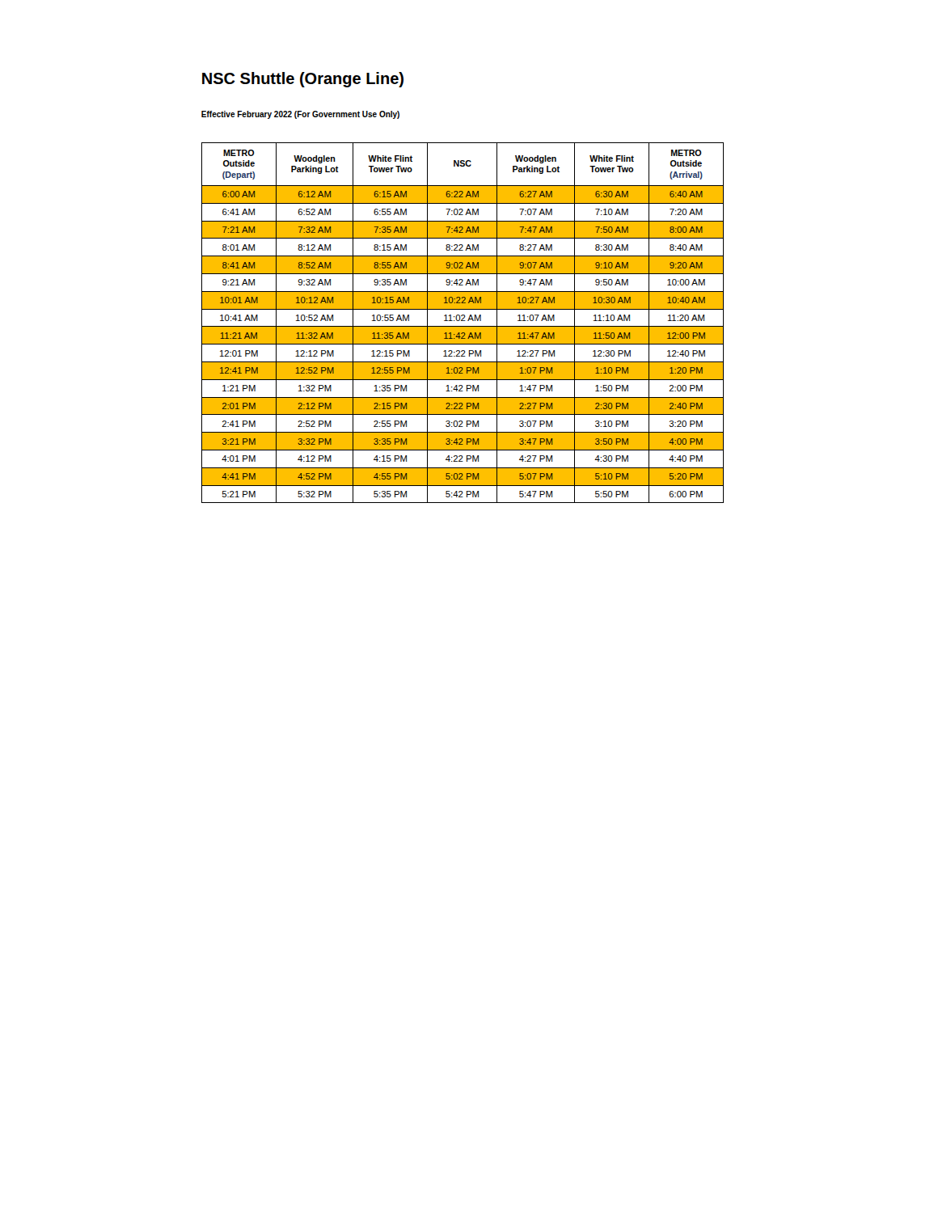NSC Shuttle (Orange Line)
Effective February 2022 (For Government Use Only)
| METRO Outside (Depart) | Woodglen Parking Lot | White Flint Tower Two | NSC | Woodglen Parking Lot | White Flint Tower Two | METRO Outside (Arrival) |
| --- | --- | --- | --- | --- | --- | --- |
| 6:00 AM | 6:12 AM | 6:15 AM | 6:22 AM | 6:27 AM | 6:30 AM | 6:40 AM |
| 6:41 AM | 6:52 AM | 6:55 AM | 7:02 AM | 7:07 AM | 7:10 AM | 7:20 AM |
| 7:21 AM | 7:32 AM | 7:35 AM | 7:42 AM | 7:47 AM | 7:50 AM | 8:00 AM |
| 8:01 AM | 8:12 AM | 8:15 AM | 8:22 AM | 8:27 AM | 8:30 AM | 8:40 AM |
| 8:41 AM | 8:52 AM | 8:55 AM | 9:02 AM | 9:07 AM | 9:10 AM | 9:20 AM |
| 9:21 AM | 9:32 AM | 9:35 AM | 9:42 AM | 9:47 AM | 9:50 AM | 10:00 AM |
| 10:01 AM | 10:12 AM | 10:15 AM | 10:22 AM | 10:27 AM | 10:30 AM | 10:40 AM |
| 10:41 AM | 10:52 AM | 10:55 AM | 11:02 AM | 11:07 AM | 11:10 AM | 11:20 AM |
| 11:21 AM | 11:32 AM | 11:35 AM | 11:42 AM | 11:47 AM | 11:50 AM | 12:00 PM |
| 12:01 PM | 12:12 PM | 12:15 PM | 12:22 PM | 12:27 PM | 12:30 PM | 12:40 PM |
| 12:41 PM | 12:52 PM | 12:55 PM | 1:02 PM | 1:07 PM | 1:10 PM | 1:20 PM |
| 1:21 PM | 1:32 PM | 1:35 PM | 1:42 PM | 1:47 PM | 1:50 PM | 2:00 PM |
| 2:01 PM | 2:12 PM | 2:15 PM | 2:22 PM | 2:27 PM | 2:30 PM | 2:40 PM |
| 2:41 PM | 2:52 PM | 2:55 PM | 3:02 PM | 3:07 PM | 3:10 PM | 3:20 PM |
| 3:21 PM | 3:32 PM | 3:35 PM | 3:42 PM | 3:47 PM | 3:50 PM | 4:00 PM |
| 4:01 PM | 4:12 PM | 4:15 PM | 4:22 PM | 4:27 PM | 4:30 PM | 4:40 PM |
| 4:41 PM | 4:52 PM | 4:55 PM | 5:02 PM | 5:07 PM | 5:10 PM | 5:20 PM |
| 5:21 PM | 5:32 PM | 5:35 PM | 5:42 PM | 5:47 PM | 5:50 PM | 6:00 PM |